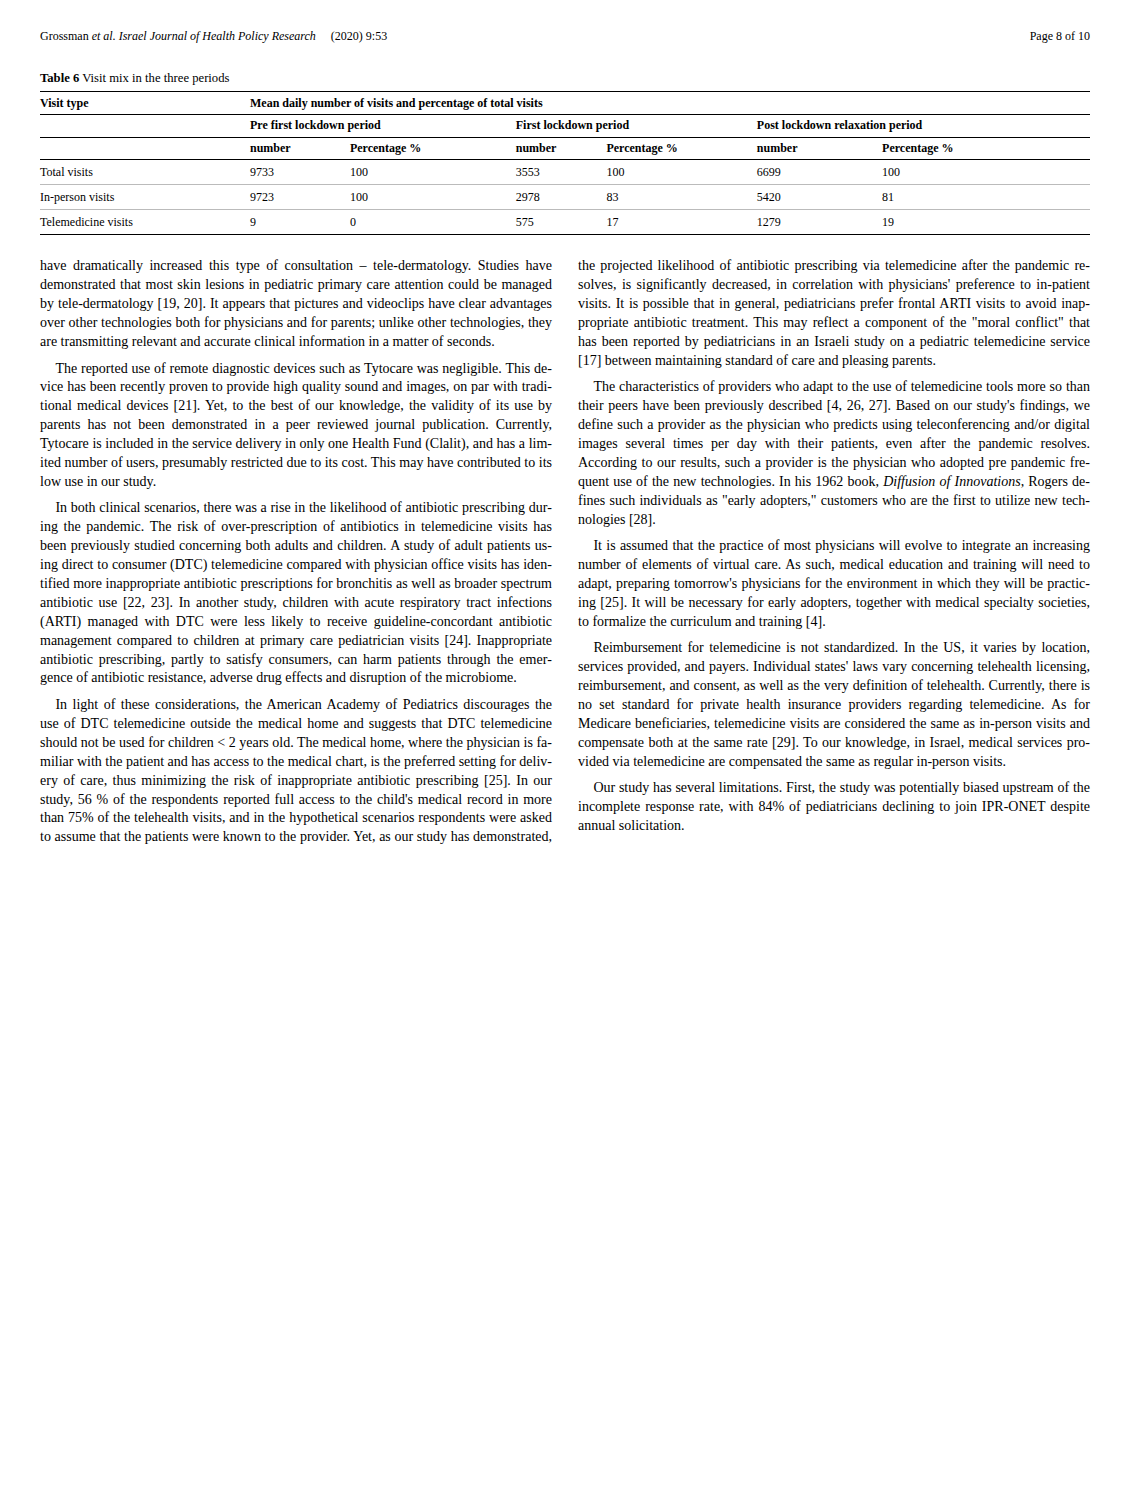Grossman et al. Israel Journal of Health Policy Research (2020) 9:53
Page 8 of 10
Table 6 Visit mix in the three periods
| Visit type | Mean daily number of visits and percentage of total visits |
| --- | --- |
| | Pre first lockdown period | First lockdown period | Post lockdown relaxation period |
| | number | Percentage % | number | Percentage % | number | Percentage % |
| Total visits | 9733 | 100 | 3553 | 100 | 6699 | 100 |
| In-person visits | 9723 | 100 | 2978 | 83 | 5420 | 81 |
| Telemedicine visits | 9 | 0 | 575 | 17 | 1279 | 19 |
have dramatically increased this type of consultation – tele-dermatology. Studies have demonstrated that most skin lesions in pediatric primary care attention could be managed by tele-dermatology [19, 20]. It appears that pictures and videoclips have clear advantages over other technologies both for physicians and for parents; unlike other technologies, they are transmitting relevant and accurate clinical information in a matter of seconds.
The reported use of remote diagnostic devices such as Tytocare was negligible. This device has been recently proven to provide high quality sound and images, on par with traditional medical devices [21]. Yet, to the best of our knowledge, the validity of its use by parents has not been demonstrated in a peer reviewed journal publication. Currently, Tytocare is included in the service delivery in only one Health Fund (Clalit), and has a limited number of users, presumably restricted due to its cost. This may have contributed to its low use in our study.
In both clinical scenarios, there was a rise in the likelihood of antibiotic prescribing during the pandemic. The risk of over-prescription of antibiotics in telemedicine visits has been previously studied concerning both adults and children. A study of adult patients using direct to consumer (DTC) telemedicine compared with physician office visits has identified more inappropriate antibiotic prescriptions for bronchitis as well as broader spectrum antibiotic use [22, 23]. In another study, children with acute respiratory tract infections (ARTI) managed with DTC were less likely to receive guideline-concordant antibiotic management compared to children at primary care pediatrician visits [24]. Inappropriate antibiotic prescribing, partly to satisfy consumers, can harm patients through the emergence of antibiotic resistance, adverse drug effects and disruption of the microbiome.
In light of these considerations, the American Academy of Pediatrics discourages the use of DTC telemedicine outside the medical home and suggests that DTC telemedicine should not be used for children < 2 years old. The medical home, where the physician is familiar with the patient and has access to the medical chart, is the preferred setting for delivery of care, thus minimizing the risk of inappropriate antibiotic prescribing [25]. In our study, 56 % of the respondents reported full access to the child's medical record in more than 75% of the telehealth visits, and in the hypothetical scenarios respondents were asked to assume that the patients were known to the provider. Yet, as our study has demonstrated, the projected likelihood of antibiotic prescribing via telemedicine after the pandemic resolves, is significantly decreased, in correlation with physicians' preference to in-patient visits. It is possible that in general, pediatricians prefer frontal ARTI visits to avoid inappropriate antibiotic treatment. This may reflect a component of the "moral conflict" that has been reported by pediatricians in an Israeli study on a pediatric telemedicine service [17] between maintaining standard of care and pleasing parents.
The characteristics of providers who adapt to the use of telemedicine tools more so than their peers have been previously described [4, 26, 27]. Based on our study's findings, we define such a provider as the physician who predicts using teleconferencing and/or digital images several times per day with their patients, even after the pandemic resolves. According to our results, such a provider is the physician who adopted pre pandemic frequent use of the new technologies. In his 1962 book, Diffusion of Innovations, Rogers defines such individuals as "early adopters," customers who are the first to utilize new technologies [28].
It is assumed that the practice of most physicians will evolve to integrate an increasing number of elements of virtual care. As such, medical education and training will need to adapt, preparing tomorrow's physicians for the environment in which they will be practicing [25]. It will be necessary for early adopters, together with medical specialty societies, to formalize the curriculum and training [4].
Reimbursement for telemedicine is not standardized. In the US, it varies by location, services provided, and payers. Individual states' laws vary concerning telehealth licensing, reimbursement, and consent, as well as the very definition of telehealth. Currently, there is no set standard for private health insurance providers regarding telemedicine. As for Medicare beneficiaries, telemedicine visits are considered the same as in-person visits and compensate both at the same rate [29]. To our knowledge, in Israel, medical services provided via telemedicine are compensated the same as regular in-person visits.
Our study has several limitations. First, the study was potentially biased upstream of the incomplete response rate, with 84% of pediatricians declining to join IPR-ONET despite annual solicitation.